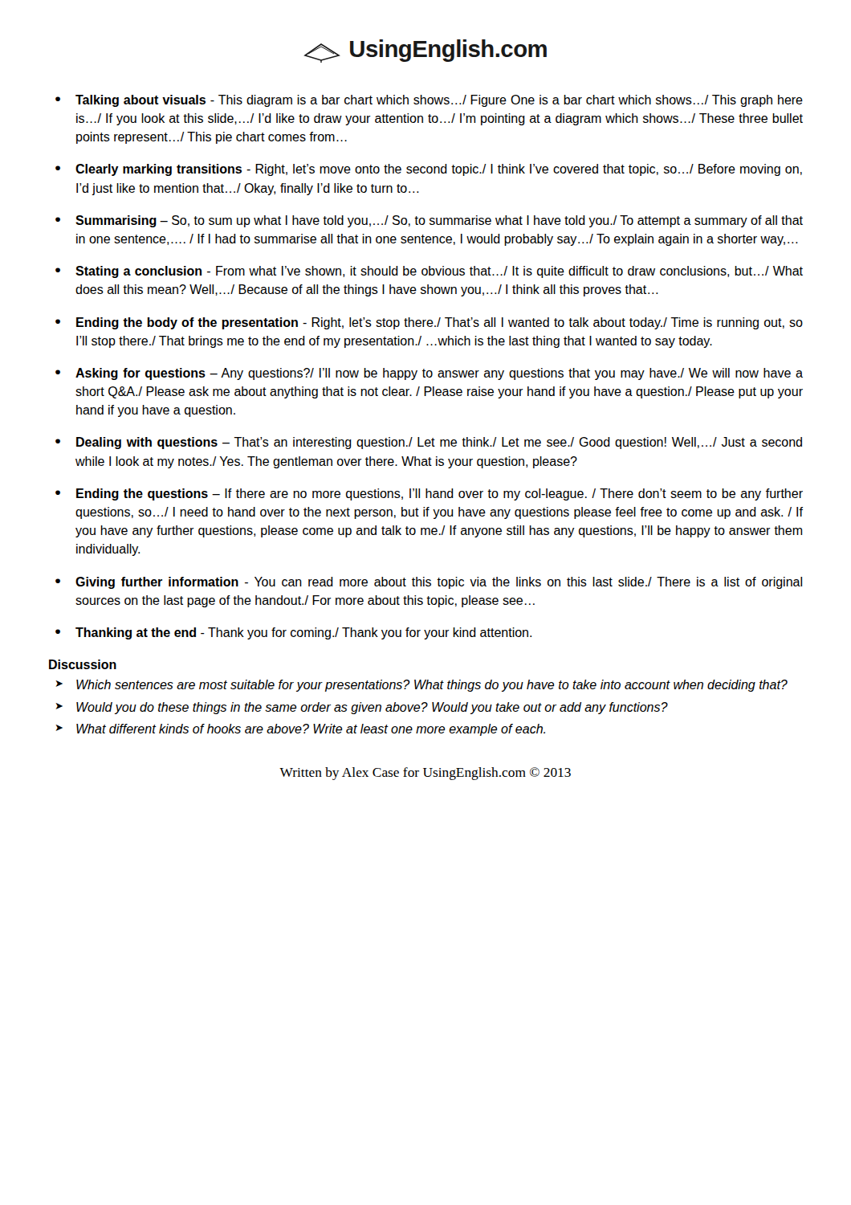Using English.com
Talking about visuals - This diagram is a bar chart which shows…/ Figure One is a bar chart which shows…/ This graph here is…/ If you look at this slide,…/ I’d like to draw your attention to…/ I’m pointing at a diagram which shows…/ These three bullet points represent…/ This pie chart comes from…
Clearly marking transitions - Right, let’s move onto the second topic./ I think I’ve covered that topic, so…/ Before moving on, I’d just like to mention that…/ Okay, finally I’d like to turn to…
Summarising – So, to sum up what I have told you,…/ So, to summarise what I have told you./ To attempt a summary of all that in one sentence,…. / If I had to summarise all that in one sentence, I would probably say…/ To explain again in a shorter way,…
Stating a conclusion - From what I’ve shown, it should be obvious that…/ It is quite difficult to draw conclusions, but…/ What does all this mean? Well,…/ Because of all the things I have shown you,…/ I think all this proves that…
Ending the body of the presentation - Right, let’s stop there./ That’s all I wanted to talk about today./ Time is running out, so I’ll stop there./ That brings me to the end of my presentation./ …which is the last thing that I wanted to say today.
Asking for questions – Any questions?/ I’ll now be happy to answer any questions that you may have./ We will now have a short Q&A./ Please ask me about anything that is not clear. / Please raise your hand if you have a question./ Please put up your hand if you have a question.
Dealing with questions – That’s an interesting question./ Let me think./ Let me see./ Good question! Well,…/ Just a second while I look at my notes./ Yes. The gentleman over there. What is your question, please?
Ending the questions – If there are no more questions, I’ll hand over to my col-league. / There don’t seem to be any further questions, so…/ I need to hand over to the next person, but if you have any questions please feel free to come up and ask. / If you have any further questions, please come up and talk to me./ If anyone still has any questions, I’ll be happy to answer them individually.
Giving further information - You can read more about this topic via the links on this last slide./ There is a list of original sources on the last page of the handout./ For more about this topic, please see…
Thanking at the end - Thank you for coming./ Thank you for your kind attention.
Discussion
Which sentences are most suitable for your presentations? What things do you have to take into account when deciding that?
Would you do these things in the same order as given above? Would you take out or add any functions?
What different kinds of hooks are above? Write at least one more example of each.
Written by Alex Case for UsingEnglish.com © 2013